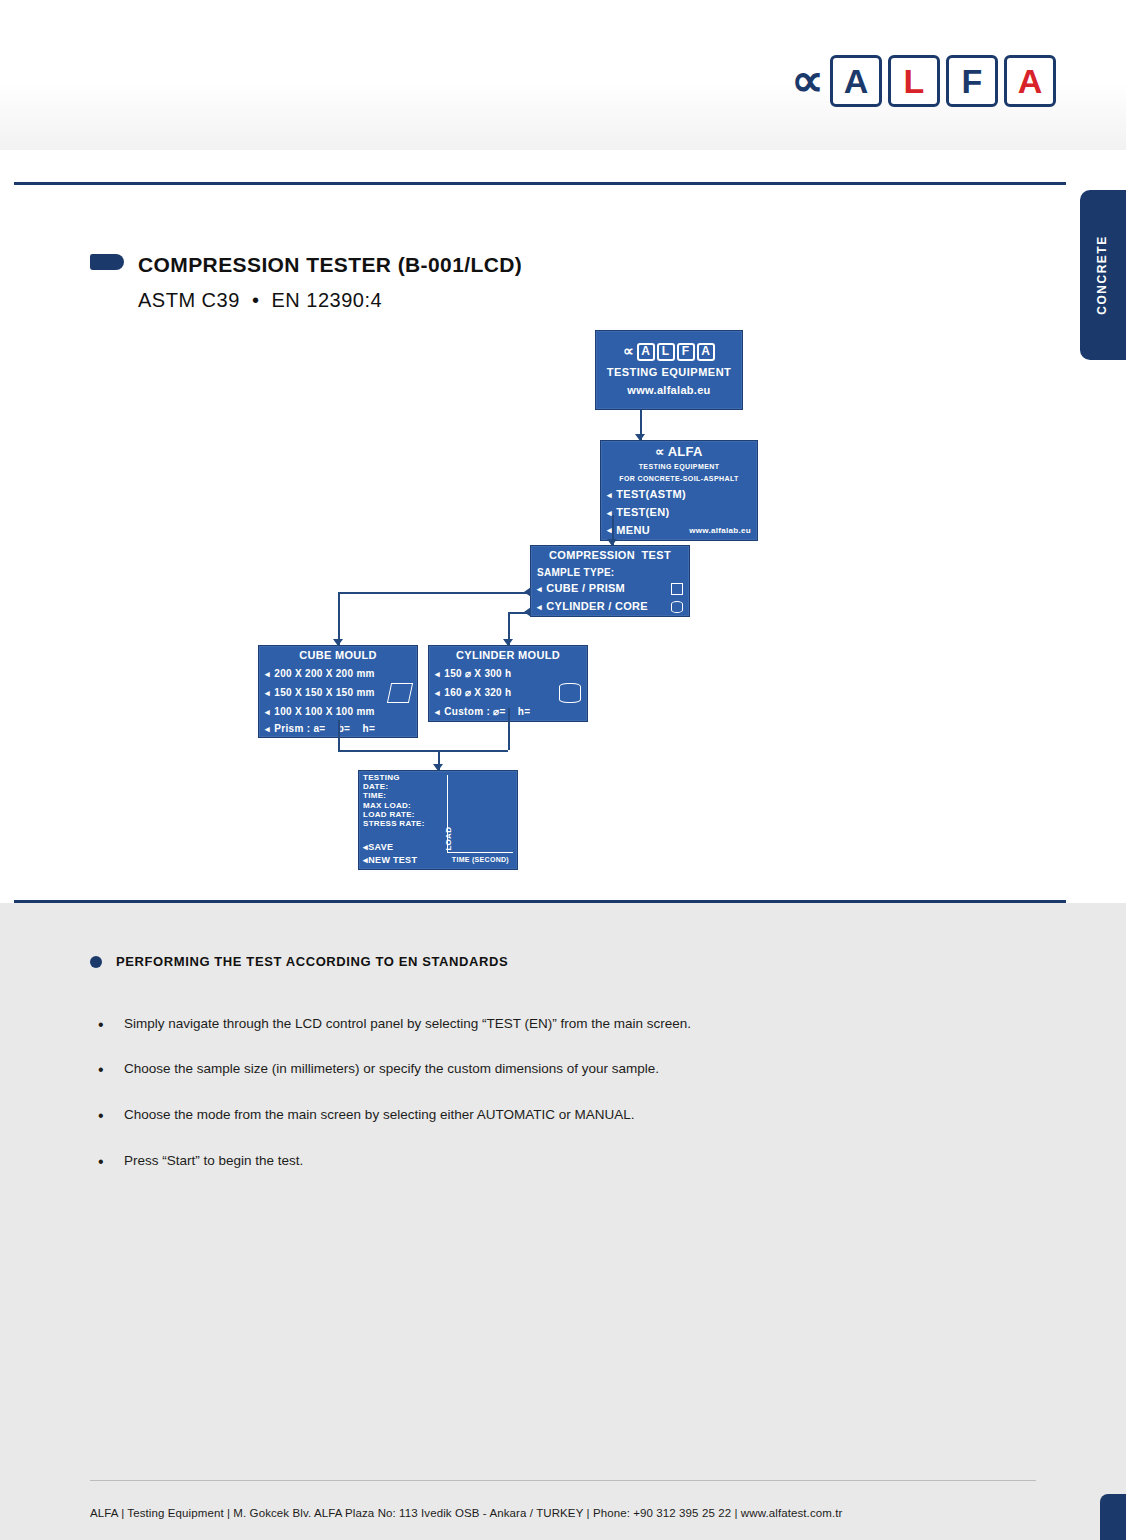∝ A L F A
CONCRETE
COMPRESSION TESTER (B-001/LCD)
ASTM C39 • EN 12390:4
∝ ALFA
TESTING EQUIPMENT
www.alfalab.eu
∝ ALFA
TESTING EQUIPMENT
FOR CONCRETE-SOIL-ASPHALT
◂TEST(ASTM)
◂TEST(EN)
◂MENU www.alfalab.eu
COMPRESSION TEST
SAMPLE TYPE:
◂CUBE / PRISM
◂CYLINDER / CORE
CUBE MOULD
◂200 X 200 X 200 mm
◂150 X 150 X 150 mm
◂100 X 100 X 100 mm
◂Prism : a= b= h=
CYLINDER MOULD
◂150 ⌀ X 300 h
◂160 ⌀ X 320 h
◂Custom : ⌀= h=
TESTING
DATE:
TIME:
MAX LOAD:
LOAD RATE:
STRESS RATE:
LOAD
◂SAVE
◂NEW TEST
TIME (SECOND)
PERFORMING THE TEST ACCORDING TO EN STANDARDS
Simply navigate through the LCD control panel by selecting “TEST (EN)” from the main screen.
Choose the sample size (in millimeters) or specify the custom dimensions of your sample.
Choose the mode from the main screen by selecting either AUTOMATIC or MANUAL.
Press “Start” to begin the test.
ALFA | Testing Equipment | M. Gokcek Blv. ALFA Plaza No: 113 Ivedik OSB - Ankara / TURKEY | Phone: +90 312 395 25 22 | www.alfatest.com.tr